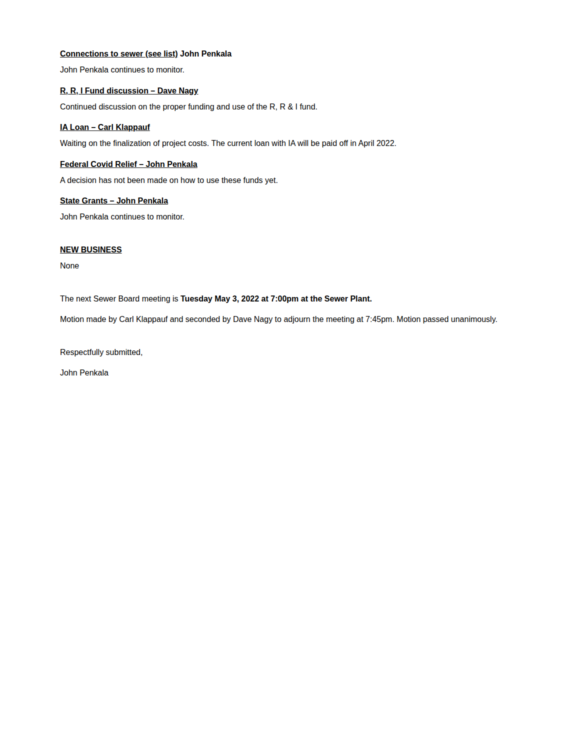Connections to sewer (see list) John Penkala
John Penkala continues to monitor.
R, R, I Fund discussion – Dave Nagy
Continued discussion on the proper funding and use of the R, R & I fund.
IA Loan – Carl Klappauf
Waiting on the finalization of project costs. The current loan with IA will be paid off in April 2022.
Federal Covid Relief – John Penkala
A decision has not been made on how to use these funds yet.
State Grants – John Penkala
John Penkala continues to monitor.
NEW BUSINESS
None
The next Sewer Board meeting is Tuesday May 3, 2022 at 7:00pm at the Sewer Plant.
Motion made by Carl Klappauf and seconded by Dave Nagy to adjourn the meeting at 7:45pm. Motion passed unanimously.
Respectfully submitted,
John Penkala